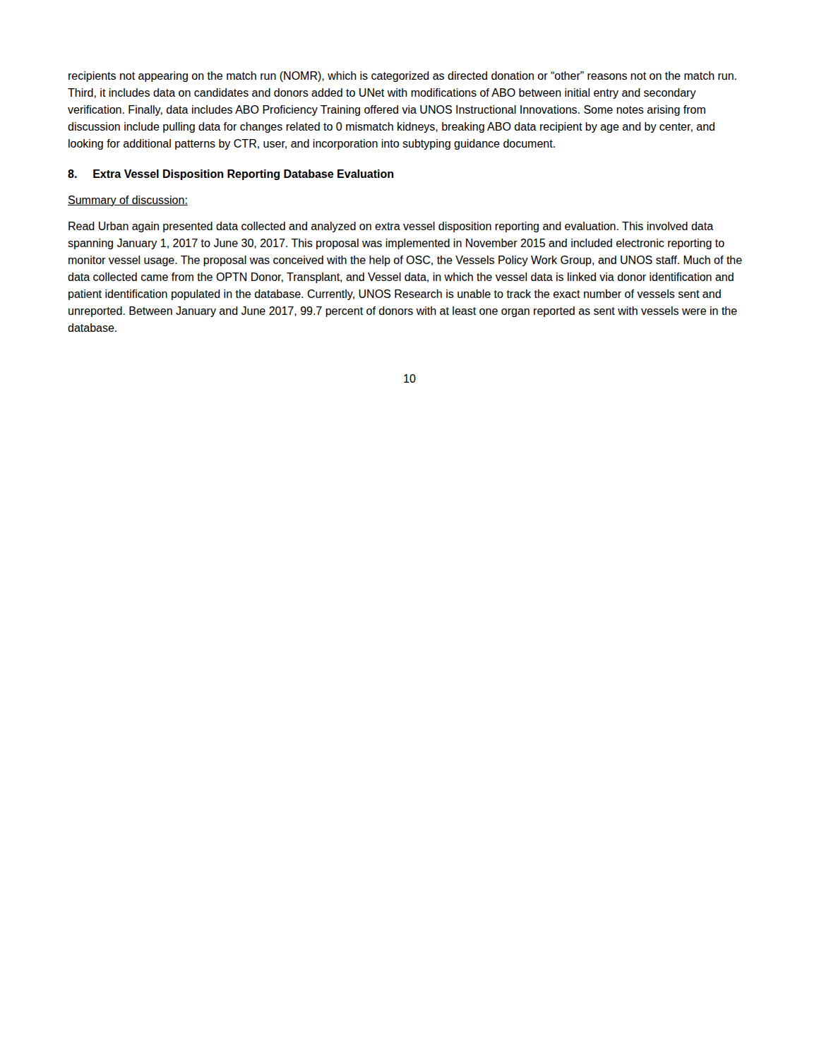recipients not appearing on the match run (NOMR), which is categorized as directed donation or “other” reasons not on the match run. Third, it includes data on candidates and donors added to UNet with modifications of ABO between initial entry and secondary verification. Finally, data includes ABO Proficiency Training offered via UNOS Instructional Innovations. Some notes arising from discussion include pulling data for changes related to 0 mismatch kidneys, breaking ABO data recipient by age and by center, and looking for additional patterns by CTR, user, and incorporation into subtyping guidance document.
8. Extra Vessel Disposition Reporting Database Evaluation
Summary of discussion:
Read Urban again presented data collected and analyzed on extra vessel disposition reporting and evaluation. This involved data spanning January 1, 2017 to June 30, 2017. This proposal was implemented in November 2015 and included electronic reporting to monitor vessel usage. The proposal was conceived with the help of OSC, the Vessels Policy Work Group, and UNOS staff. Much of the data collected came from the OPTN Donor, Transplant, and Vessel data, in which the vessel data is linked via donor identification and patient identification populated in the database. Currently, UNOS Research is unable to track the exact number of vessels sent and unreported. Between January and June 2017, 99.7 percent of donors with at least one organ reported as sent with vessels were in the database.
10